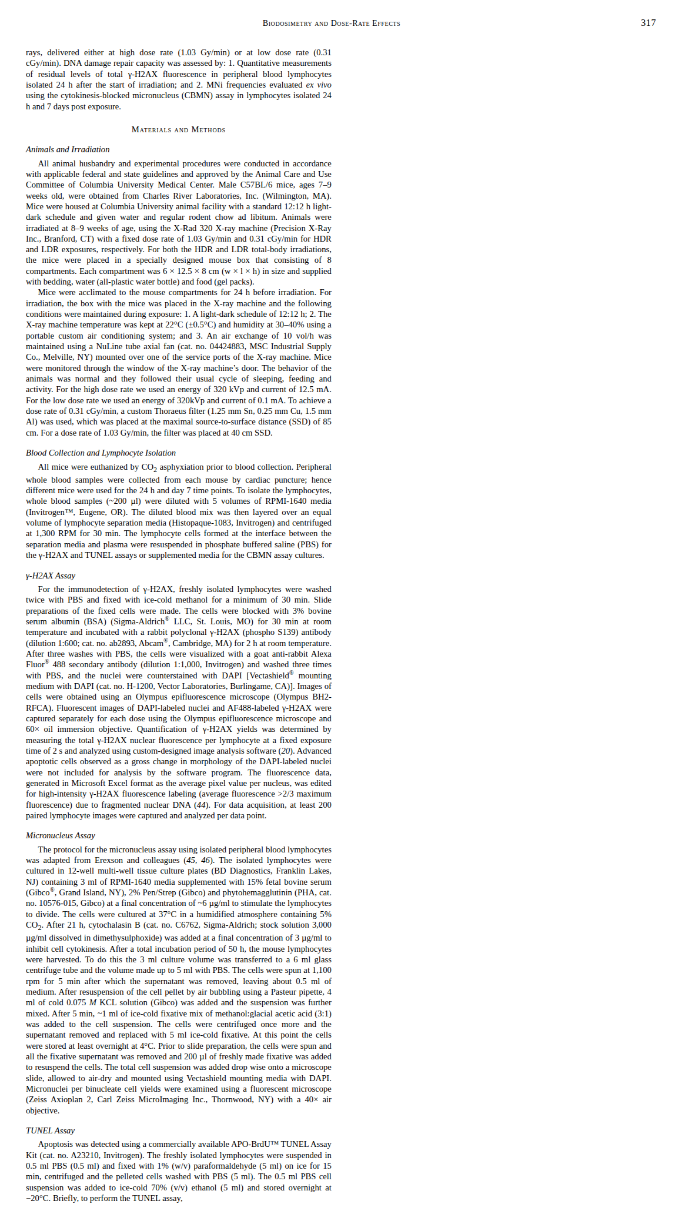Biodosimetry and Dose-Rate Effects 317
rays, delivered either at high dose rate (1.03 Gy/min) or at low dose rate (0.31 cGy/min). DNA damage repair capacity was assessed by: 1. Quantitative measurements of residual levels of total γ-H2AX fluorescence in peripheral blood lymphocytes isolated 24 h after the start of irradiation; and 2. MNi frequencies evaluated ex vivo using the cytokinesis-blocked micronucleus (CBMN) assay in lymphocytes isolated 24 h and 7 days post exposure.
Materials and Methods
Animals and Irradiation
All animal husbandry and experimental procedures were conducted in accordance with applicable federal and state guidelines and approved by the Animal Care and Use Committee of Columbia University Medical Center. Male C57BL/6 mice, ages 7–9 weeks old, were obtained from Charles River Laboratories, Inc. (Wilmington, MA). Mice were housed at Columbia University animal facility with a standard 12:12 h light-dark schedule and given water and regular rodent chow ad libitum. Animals were irradiated at 8–9 weeks of age, using the X-Rad 320 X-ray machine (Precision X-Ray Inc., Branford, CT) with a fixed dose rate of 1.03 Gy/min and 0.31 cGy/min for HDR and LDR exposures, respectively. For both the HDR and LDR total-body irradiations, the mice were placed in a specially designed mouse box that consisting of 8 compartments. Each compartment was 6 × 12.5 × 8 cm (w × l × h) in size and supplied with bedding, water (all-plastic water bottle) and food (gel packs).
Mice were acclimated to the mouse compartments for 24 h before irradiation. For irradiation, the box with the mice was placed in the X-ray machine and the following conditions were maintained during exposure: 1. A light-dark schedule of 12:12 h; 2. The X-ray machine temperature was kept at 22°C (±0.5°C) and humidity at 30–40% using a portable custom air conditioning system; and 3. An air exchange of 10 vol/h was maintained using a NuLine tube axial fan (cat. no. 04424883, MSC Industrial Supply Co., Melville, NY) mounted over one of the service ports of the X-ray machine. Mice were monitored through the window of the X-ray machine’s door. The behavior of the animals was normal and they followed their usual cycle of sleeping, feeding and activity. For the high dose rate we used an energy of 320 kVp and current of 12.5 mA. For the low dose rate we used an energy of 320kVp and current of 0.1 mA. To achieve a dose rate of 0.31 cGy/min, a custom Thoraeus filter (1.25 mm Sn, 0.25 mm Cu, 1.5 mm Al) was used, which was placed at the maximal source-to-surface distance (SSD) of 85 cm. For a dose rate of 1.03 Gy/min, the filter was placed at 40 cm SSD.
Blood Collection and Lymphocyte Isolation
All mice were euthanized by CO2 asphyxiation prior to blood collection. Peripheral whole blood samples were collected from each mouse by cardiac puncture; hence different mice were used for the 24 h and day 7 time points. To isolate the lymphocytes, whole blood samples (~200 µl) were diluted with 5 volumes of RPMI-1640 media (Invitrogen™, Eugene, OR). The diluted blood mix was then layered over an equal volume of lymphocyte separation media (Histopaque-1083, Invitrogen) and centrifuged at 1,300 RPM for 30 min. The lymphocyte cells formed at the interface between the separation media and plasma were resuspended in phosphate buffered saline (PBS) for the γ-H2AX and TUNEL assays or supplemented media for the CBMN assay cultures.
γ-H2AX Assay
For the immunodetection of γ-H2AX, freshly isolated lymphocytes were washed twice with PBS and fixed with ice-cold methanol for a minimum of 30 min. Slide preparations of the fixed cells were made. The cells were blocked with 3% bovine serum albumin (BSA) (Sigma-Aldrich® LLC, St. Louis, MO) for 30 min at room temperature and incubated with a rabbit polyclonal γ-H2AX (phospho S139) antibody (dilution 1:600; cat. no. ab2893, Abcam®, Cambridge, MA) for 2 h at room temperature. After three washes with PBS, the cells were visualized with a goat anti-rabbit Alexa Fluor® 488 secondary antibody (dilution 1:1,000, Invitrogen) and washed three times with PBS, and the nuclei were counterstained with DAPI [Vectashield® mounting medium with DAPI (cat. no. H-1200, Vector Laboratories, Burlingame, CA)]. Images of cells were obtained using an Olympus epifluorescence microscope (Olympus BH2-RFCA). Fluorescent images of DAPI-labeled nuclei and AF488-labeled γ-H2AX were captured separately for each dose using the Olympus epifluorescence microscope and 60× oil immersion objective. Quantification of γ-H2AX yields was determined by measuring the total γ-H2AX nuclear fluorescence per lymphocyte at a fixed exposure time of 2 s and analyzed using custom-designed image analysis software (20). Advanced apoptotic cells observed as a gross change in morphology of the DAPI-labeled nuclei were not included for analysis by the software program. The fluorescence data, generated in Microsoft Excel format as the average pixel value per nucleus, was edited for high-intensity γ-H2AX fluorescence labeling (average fluorescence >2/3 maximum fluorescence) due to fragmented nuclear DNA (44). For data acquisition, at least 200 paired lymphocyte images were captured and analyzed per data point.
Micronucleus Assay
The protocol for the micronucleus assay using isolated peripheral blood lymphocytes was adapted from Erexson and colleagues (45, 46). The isolated lymphocytes were cultured in 12-well multi-well tissue culture plates (BD Diagnostics, Franklin Lakes, NJ) containing 3 ml of RPMI-1640 media supplemented with 15% fetal bovine serum (Gibco®, Grand Island, NY), 2% Pen/Strep (Gibco) and phytohemagglutinin (PHA, cat. no. 10576-015, Gibco) at a final concentration of ~6 µg/ml to stimulate the lymphocytes to divide. The cells were cultured at 37°C in a humidified atmosphere containing 5% CO2. After 21 h, cytochalasin B (cat. no. C6762, Sigma-Aldrich; stock solution 3,000 µg/ml dissolved in dimethysulphoxide) was added at a final concentration of 3 µg/ml to inhibit cell cytokinesis. After a total incubation period of 50 h, the mouse lymphocytes were harvested. To do this the 3 ml culture volume was transferred to a 6 ml glass centrifuge tube and the volume made up to 5 ml with PBS. The cells were spun at 1,100 rpm for 5 min after which the supernatant was removed, leaving about 0.5 ml of medium. After resuspension of the cell pellet by air bubbling using a Pasteur pipette, 4 ml of cold 0.075 M KCL solution (Gibco) was added and the suspension was further mixed. After 5 min, ~1 ml of ice-cold fixative mix of methanol:glacial acetic acid (3:1) was added to the cell suspension. The cells were centrifuged once more and the supernatant removed and replaced with 5 ml ice-cold fixative. At this point the cells were stored at least overnight at 4°C. Prior to slide preparation, the cells were spun and all the fixative supernatant was removed and 200 µl of freshly made fixative was added to resuspend the cells. The total cell suspension was added drop wise onto a microscope slide, allowed to air-dry and mounted using Vectashield mounting media with DAPI. Micronuclei per binucleate cell yields were examined using a fluorescent microscope (Zeiss Axioplan 2, Carl Zeiss MicroImaging Inc., Thornwood, NY) with a 40× air objective.
TUNEL Assay
Apoptosis was detected using a commercially available APO-BrdU™ TUNEL Assay Kit (cat. no. A23210, Invitrogen). The freshly isolated lymphocytes were suspended in 0.5 ml PBS (0.5 ml) and fixed with 1% (w/v) paraformaldehyde (5 ml) on ice for 15 min, centrifuged and the pelleted cells washed with PBS (5 ml). The 0.5 ml PBS cell suspension was added to ice-cold 70% (v/v) ethanol (5 ml) and stored overnight at −20°C. Briefly, to perform the TUNEL assay,